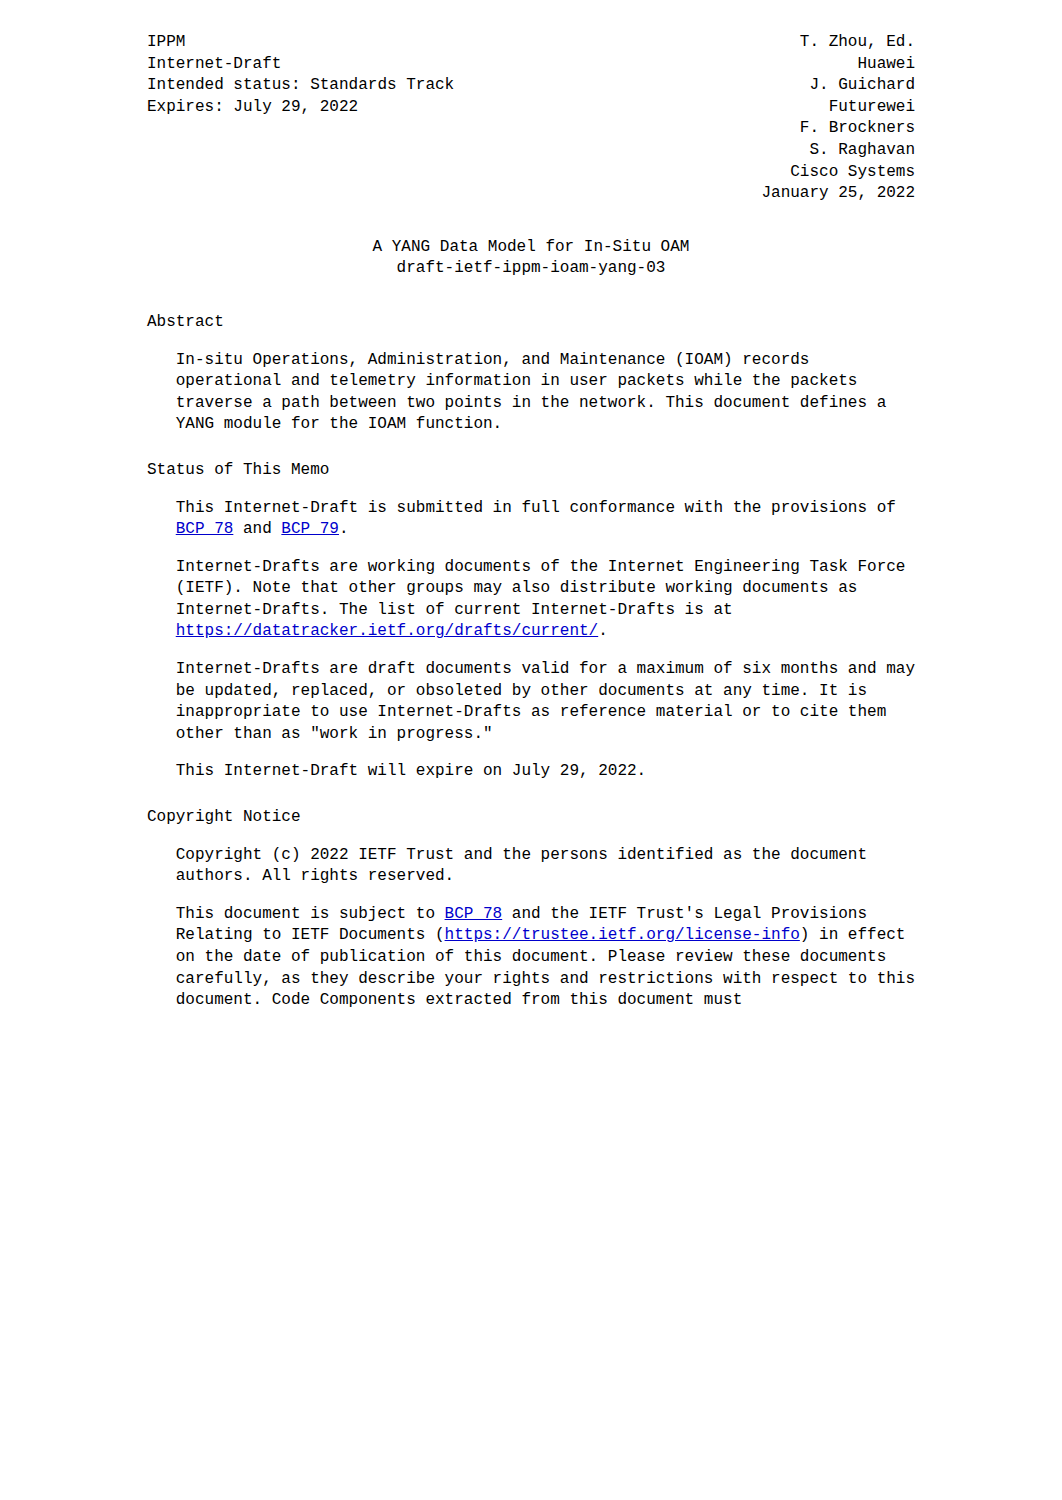IPPM T. Zhou, Ed.
Internet-Draft Huawei
Intended status: Standards Track J. Guichard
Expires: July 29, 2022 Futurewei
F. Brockners
S. Raghavan
Cisco Systems
January 25, 2022
A YANG Data Model for In-Situ OAM
draft-ietf-ippm-ioam-yang-03
Abstract
In-situ Operations, Administration, and Maintenance (IOAM) records operational and telemetry information in user packets while the packets traverse a path between two points in the network. This document defines a YANG module for the IOAM function.
Status of This Memo
This Internet-Draft is submitted in full conformance with the provisions of BCP 78 and BCP 79.
Internet-Drafts are working documents of the Internet Engineering Task Force (IETF). Note that other groups may also distribute working documents as Internet-Drafts. The list of current Internet-Drafts is at https://datatracker.ietf.org/drafts/current/.
Internet-Drafts are draft documents valid for a maximum of six months and may be updated, replaced, or obsoleted by other documents at any time. It is inappropriate to use Internet-Drafts as reference material or to cite them other than as "work in progress."
This Internet-Draft will expire on July 29, 2022.
Copyright Notice
Copyright (c) 2022 IETF Trust and the persons identified as the document authors. All rights reserved.
This document is subject to BCP 78 and the IETF Trust's Legal Provisions Relating to IETF Documents (https://trustee.ietf.org/license-info) in effect on the date of publication of this document. Please review these documents carefully, as they describe your rights and restrictions with respect to this document. Code Components extracted from this document must